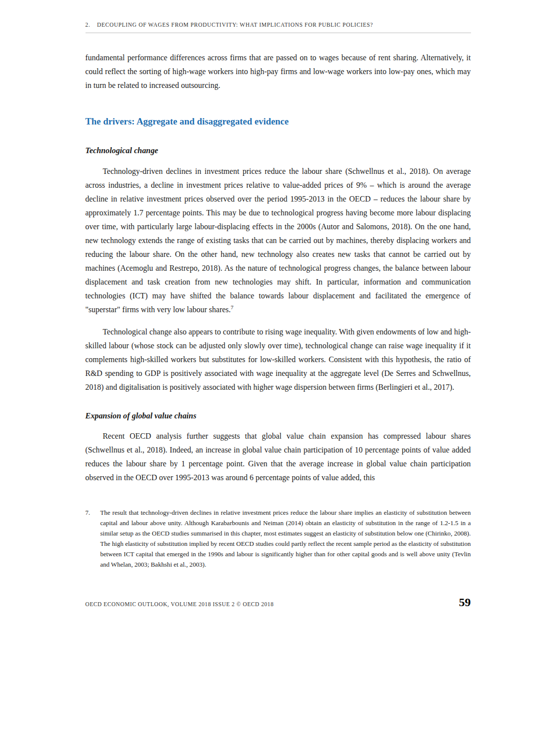2. Decoupling of wages from productivity: what implications for public policies?
fundamental performance differences across firms that are passed on to wages because of rent sharing. Alternatively, it could reflect the sorting of high-wage workers into high-pay firms and low-wage workers into low-pay ones, which may in turn be related to increased outsourcing.
The drivers: Aggregate and disaggregated evidence
Technological change
Technology-driven declines in investment prices reduce the labour share (Schwellnus et al., 2018). On average across industries, a decline in investment prices relative to value-added prices of 9% – which is around the average decline in relative investment prices observed over the period 1995-2013 in the OECD – reduces the labour share by approximately 1.7 percentage points. This may be due to technological progress having become more labour displacing over time, with particularly large labour-displacing effects in the 2000s (Autor and Salomons, 2018). On the one hand, new technology extends the range of existing tasks that can be carried out by machines, thereby displacing workers and reducing the labour share. On the other hand, new technology also creates new tasks that cannot be carried out by machines (Acemoglu and Restrepo, 2018). As the nature of technological progress changes, the balance between labour displacement and task creation from new technologies may shift. In particular, information and communication technologies (ICT) may have shifted the balance towards labour displacement and facilitated the emergence of "superstar" firms with very low labour shares.7
Technological change also appears to contribute to rising wage inequality. With given endowments of low and high-skilled labour (whose stock can be adjusted only slowly over time), technological change can raise wage inequality if it complements high-skilled workers but substitutes for low-skilled workers. Consistent with this hypothesis, the ratio of R&D spending to GDP is positively associated with wage inequality at the aggregate level (De Serres and Schwellnus, 2018) and digitalisation is positively associated with higher wage dispersion between firms (Berlingieri et al., 2017).
Expansion of global value chains
Recent OECD analysis further suggests that global value chain expansion has compressed labour shares (Schwellnus et al., 2018). Indeed, an increase in global value chain participation of 10 percentage points of value added reduces the labour share by 1 percentage point. Given that the average increase in global value chain participation observed in the OECD over 1995-2013 was around 6 percentage points of value added, this
7. The result that technology-driven declines in relative investment prices reduce the labour share implies an elasticity of substitution between capital and labour above unity. Although Karabarbounis and Neiman (2014) obtain an elasticity of substitution in the range of 1.2-1.5 in a similar setup as the OECD studies summarised in this chapter, most estimates suggest an elasticity of substitution below one (Chirinko, 2008). The high elasticity of substitution implied by recent OECD studies could partly reflect the recent sample period as the elasticity of substitution between ICT capital that emerged in the 1990s and labour is significantly higher than for other capital goods and is well above unity (Tevlin and Whelan, 2003; Bakhshi et al., 2003).
OECD Economic Outlook, Volume 2018 Issue 2 © OECD 2018 59